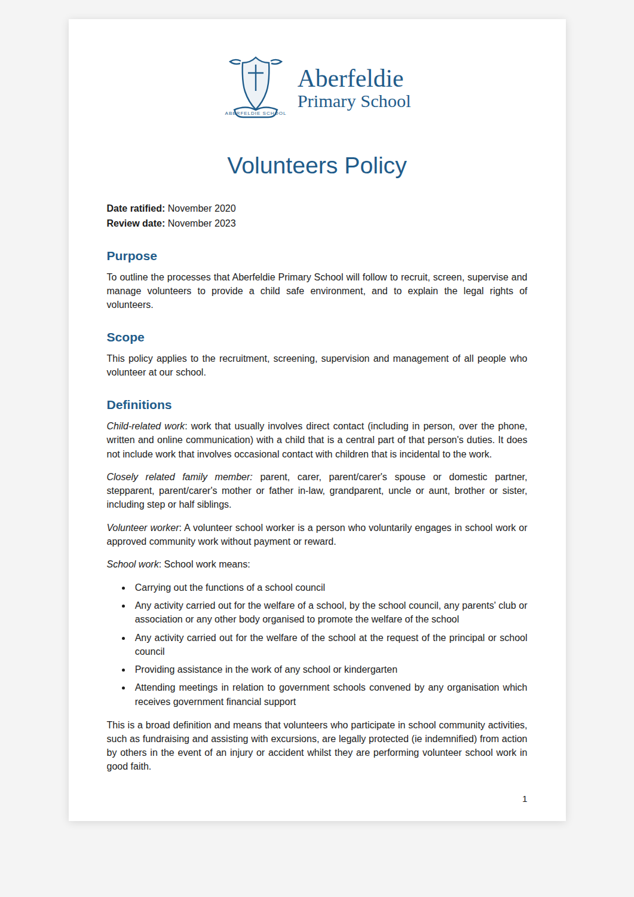ABERFELDIE SCHOOL Aberfeldie Primary School
Volunteers Policy
Date ratified: November 2020
Review date: November 2023
Purpose
To outline the processes that Aberfeldie Primary School will follow to recruit, screen, supervise and manage volunteers to provide a child safe environment, and to explain the legal rights of volunteers.
Scope
This policy applies to the recruitment, screening, supervision and management of all people who volunteer at our school.
Definitions
Child-related work: work that usually involves direct contact (including in person, over the phone, written and online communication) with a child that is a central part of that person's duties. It does not include work that involves occasional contact with children that is incidental to the work.
Closely related family member: parent, carer, parent/carer's spouse or domestic partner, stepparent, parent/carer's mother or father in-law, grandparent, uncle or aunt, brother or sister, including step or half siblings.
Volunteer worker: A volunteer school worker is a person who voluntarily engages in school work or approved community work without payment or reward.
School work: School work means:
Carrying out the functions of a school council
Any activity carried out for the welfare of a school, by the school council, any parents' club or association or any other body organised to promote the welfare of the school
Any activity carried out for the welfare of the school at the request of the principal or school council
Providing assistance in the work of any school or kindergarten
Attending meetings in relation to government schools convened by any organisation which receives government financial support
This is a broad definition and means that volunteers who participate in school community activities, such as fundraising and assisting with excursions, are legally protected (ie indemnified) from action by others in the event of an injury or accident whilst they are performing volunteer school work in good faith.
1